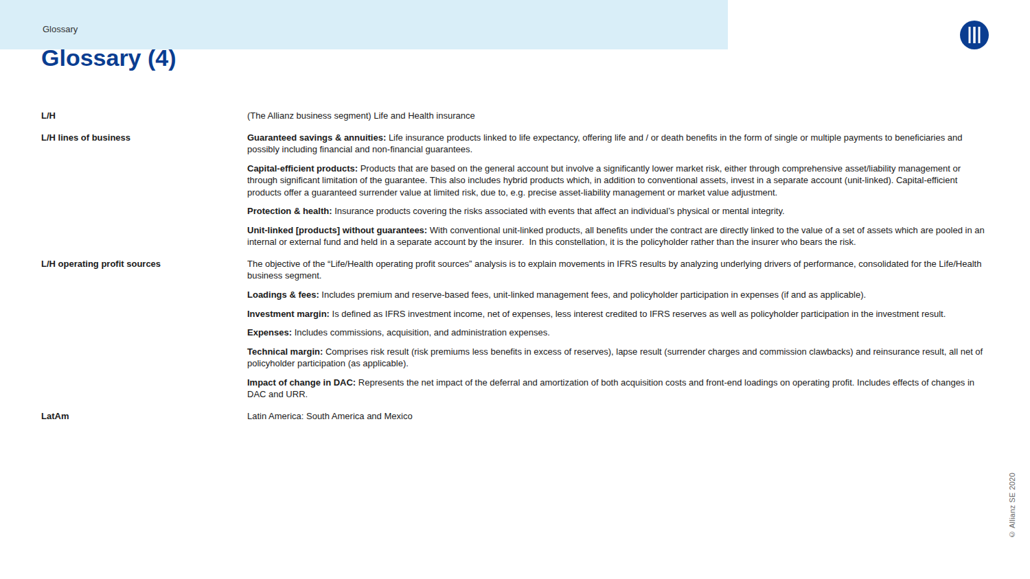Glossary
Glossary (4)
| L/H | (The Allianz business segment) Life and Health insurance |
| L/H lines of business | Guaranteed savings & annuities: Life insurance products linked to life expectancy, offering life and / or death benefits in the form of single or multiple payments to beneficiaries and possibly including financial and non-financial guarantees. Capital-efficient products: Products that are based on the general account but involve a significantly lower market risk, either through comprehensive asset/liability management or through significant limitation of the guarantee. This also includes hybrid products which, in addition to conventional assets, invest in a separate account (unit-linked). Capital-efficient products offer a guaranteed surrender value at limited risk, due to, e.g. precise asset-liability management or market value adjustment. Protection & health: Insurance products covering the risks associated with events that affect an individual’s physical or mental integrity. Unit-linked [products] without guarantees: With conventional unit-linked products, all benefits under the contract are directly linked to the value of a set of assets which are pooled in an internal or external fund and held in a separate account by the insurer. In this constellation, it is the policyholder rather than the insurer who bears the risk. |
| L/H operating profit sources | The objective of the “Life/Health operating profit sources” analysis is to explain movements in IFRS results by analyzing underlying drivers of performance, consolidated for the Life/Health business segment. Loadings & fees: Includes premium and reserve-based fees, unit-linked management fees, and policyholder participation in expenses (if and as applicable). Investment margin: Is defined as IFRS investment income, net of expenses, less interest credited to IFRS reserves as well as policyholder participation in the investment result. Expenses: Includes commissions, acquisition, and administration expenses. Technical margin: Comprises risk result (risk premiums less benefits in excess of reserves), lapse result (surrender charges and commission clawbacks) and reinsurance result, all net of policyholder participation (as applicable). Impact of change in DAC: Represents the net impact of the deferral and amortization of both acquisition costs and front-end loadings on operating profit. Includes effects of changes in DAC and URR. |
| LatAm | Latin America: South America and Mexico |
© Allianz SE 2020